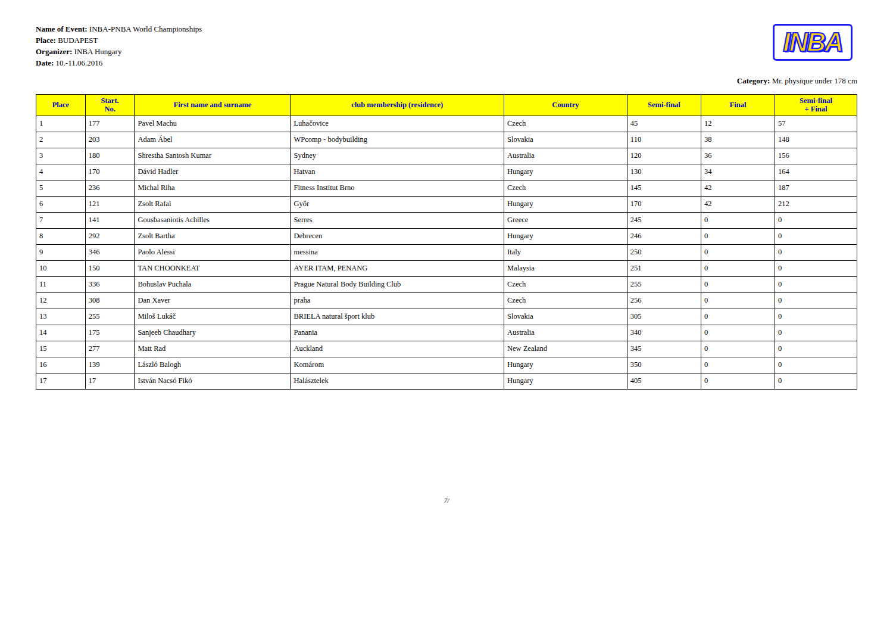Name of Event: INBA-PNBA World Championships
Place: BUDAPEST
Organizer: INBA Hungary
Date: 10.-11.06.2016
INBA
Category: Mr. physique under 178 cm
| Place | Start. No. | First name and surname | club membership (residence) | Country | Semi-final | Final | Semi-final + Final |
| --- | --- | --- | --- | --- | --- | --- | --- |
| 1 | 177 | Pavel Machu | Luhačovice | Czech | 45 | 12 | 57 |
| 2 | 203 | Adam Ábel | WPcomp - bodybuilding | Slovakia | 110 | 38 | 148 |
| 3 | 180 | Shrestha Santosh Kumar | Sydney | Australia | 120 | 36 | 156 |
| 4 | 170 | Dávid Hadler | Hatvan | Hungary | 130 | 34 | 164 |
| 5 | 236 | Michal Riha | Fitness Institut Brno | Czech | 145 | 42 | 187 |
| 6 | 121 | Zsolt Rafai | Győr | Hungary | 170 | 42 | 212 |
| 7 | 141 | Gousbasaniotis Achilles | Serres | Greece | 245 | 0 | 0 |
| 8 | 292 | Zsolt Bartha | Debrecen | Hungary | 246 | 0 | 0 |
| 9 | 346 | Paolo Alessi | messina | Italy | 250 | 0 | 0 |
| 10 | 150 | TAN CHOONKEAT | AYER ITAM, PENANG | Malaysia | 251 | 0 | 0 |
| 11 | 336 | Bohuslav Puchala | Prague Natural Body Building Club | Czech | 255 | 0 | 0 |
| 12 | 308 | Dan Xaver | praha | Czech | 256 | 0 | 0 |
| 13 | 255 | Miloš Lukáč | BRIELA natural šport klub | Slovakia | 305 | 0 | 0 |
| 14 | 175 | Sanjeeb Chaudhary | Panania | Australia | 340 | 0 | 0 |
| 15 | 277 | Matt Rad | Auckland | New Zealand | 345 | 0 | 0 |
| 16 | 139 | László Balogh | Komárom | Hungary | 350 | 0 | 0 |
| 17 | 17 | István Nacsó Fikó | Halásztelek | Hungary | 405 | 0 | 0 |
7/